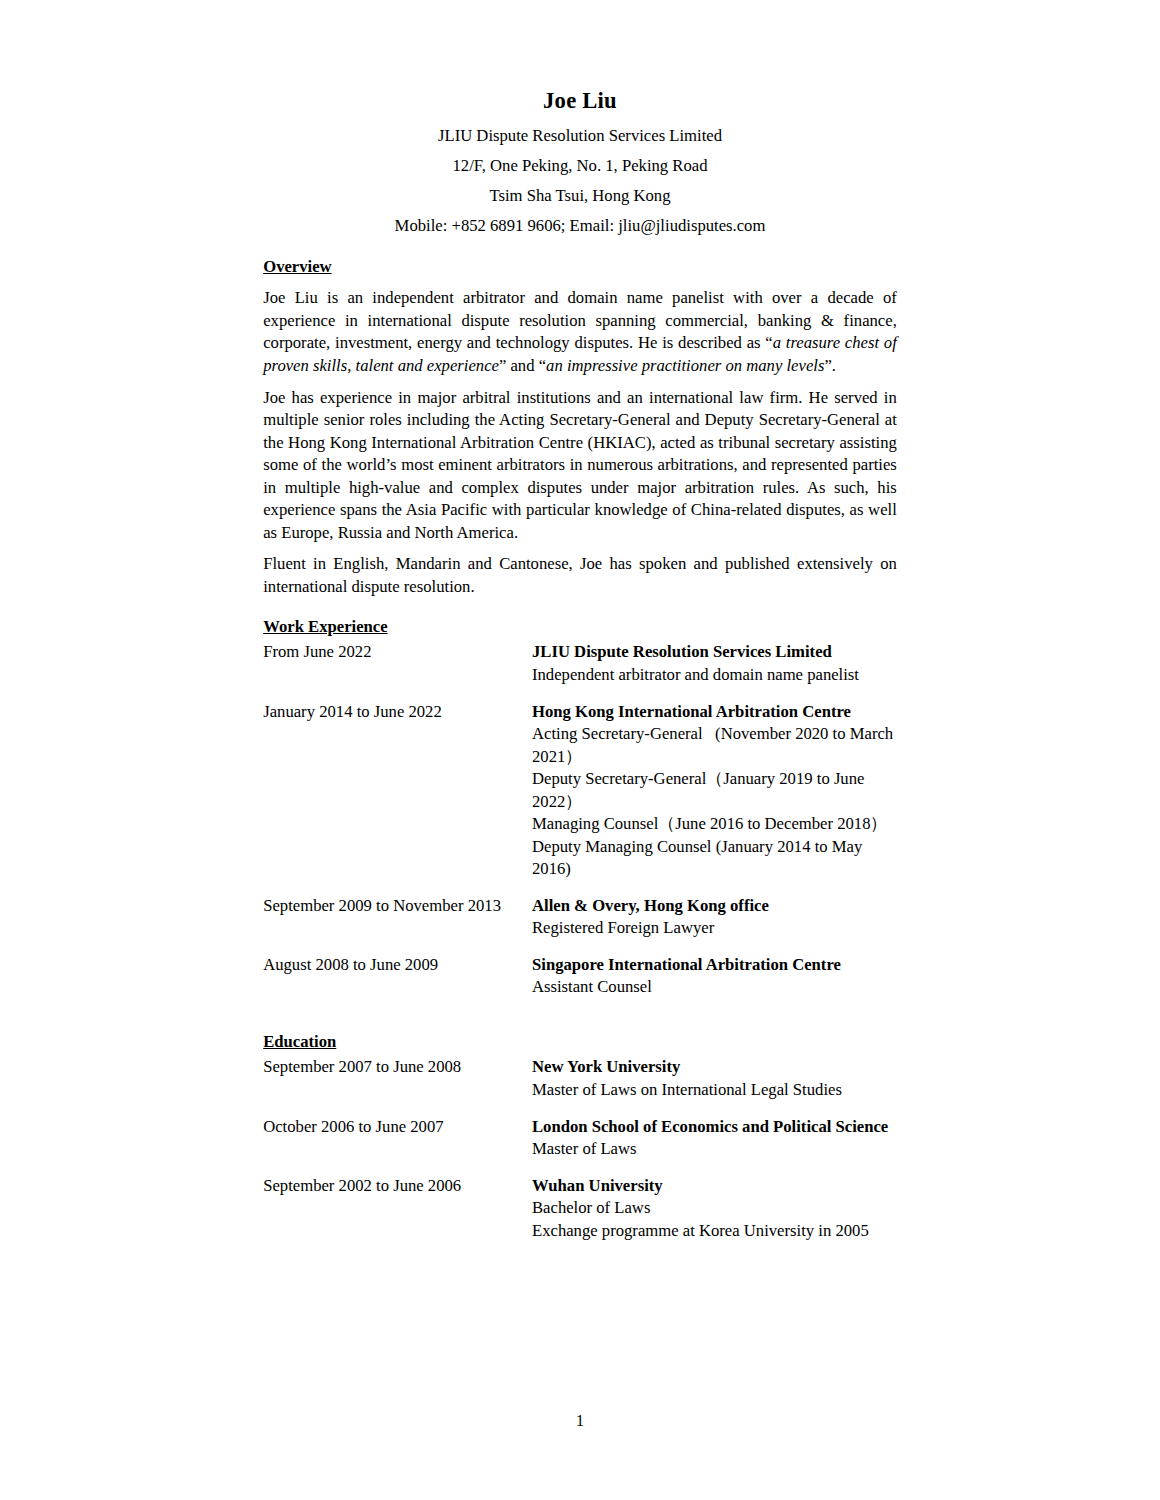Joe Liu
JLIU Dispute Resolution Services Limited
12/F, One Peking, No. 1, Peking Road
Tsim Sha Tsui, Hong Kong
Mobile: +852 6891 9606; Email: jliu@jliudisputes.com
Overview
Joe Liu is an independent arbitrator and domain name panelist with over a decade of experience in international dispute resolution spanning commercial, banking & finance, corporate, investment, energy and technology disputes. He is described as “a treasure chest of proven skills, talent and experience” and “an impressive practitioner on many levels”.
Joe has experience in major arbitral institutions and an international law firm. He served in multiple senior roles including the Acting Secretary-General and Deputy Secretary-General at the Hong Kong International Arbitration Centre (HKIAC), acted as tribunal secretary assisting some of the world’s most eminent arbitrators in numerous arbitrations, and represented parties in multiple high-value and complex disputes under major arbitration rules. As such, his experience spans the Asia Pacific with particular knowledge of China-related disputes, as well as Europe, Russia and North America.
Fluent in English, Mandarin and Cantonese, Joe has spoken and published extensively on international dispute resolution.
Work Experience
| From June 2022 | JLIU Dispute Resolution Services Limited Independent arbitrator and domain name panelist |
| January 2014 to June 2022 | Hong Kong International Arbitration Centre Acting Secretary-General (November 2020 to March 2021） Deputy Secretary-General（January 2019 to June 2022） Managing Counsel（June 2016 to December 2018） Deputy Managing Counsel (January 2014 to May 2016) |
| September 2009 to November 2013 | Allen & Overy, Hong Kong office Registered Foreign Lawyer |
| August 2008 to June 2009 | Singapore International Arbitration Centre Assistant Counsel |
Education
| September 2007 to June 2008 | New York University Master of Laws on International Legal Studies |
| October 2006 to June 2007 | London School of Economics and Political Science Master of Laws |
| September 2002 to June 2006 | Wuhan University Bachelor of Laws Exchange programme at Korea University in 2005 |
1